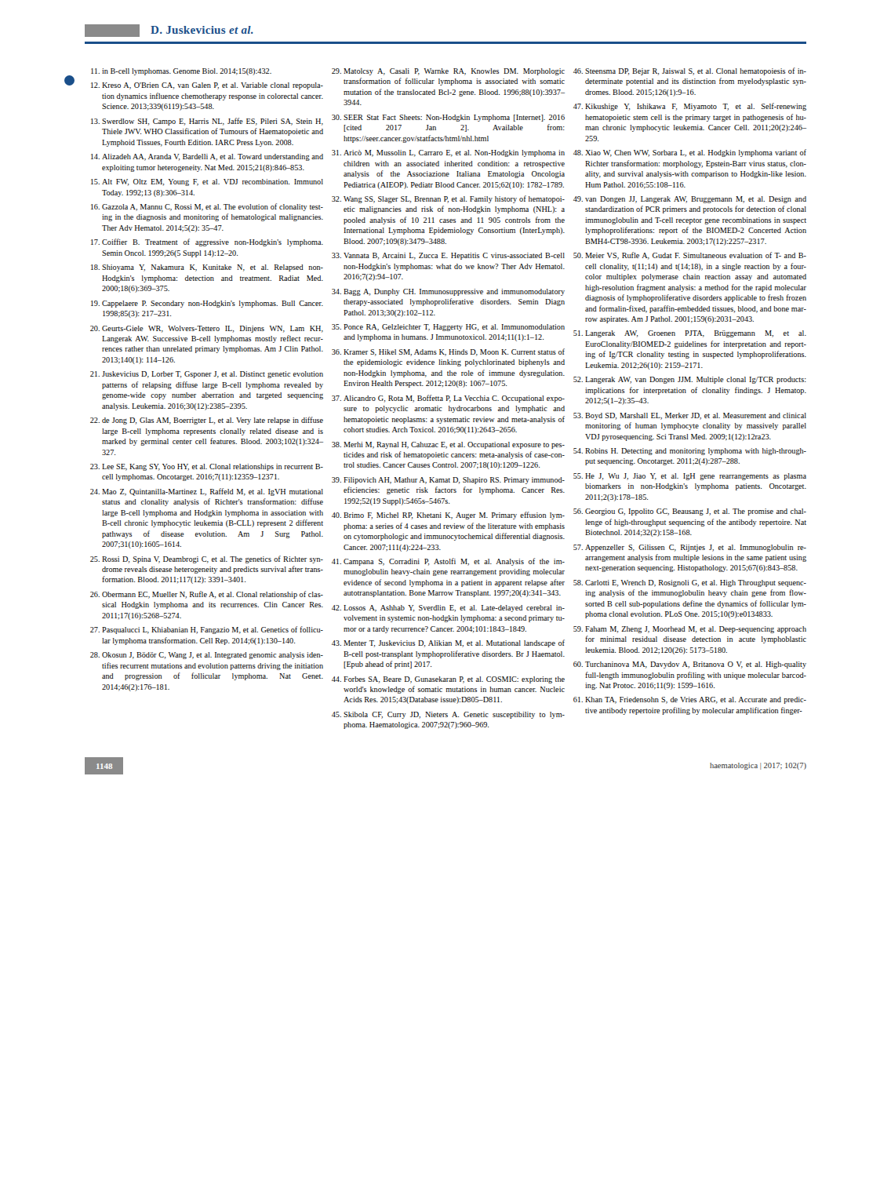D. Juskevicius et al.
in B-cell lymphomas. Genome Biol. 2014;15(8):432.
Kreso A, O'Brien CA, van Galen P, et al. Variable clonal repopulation dynamics influence chemotherapy response in colorectal cancer. Science. 2013;339(6119):543–548.
Swerdlow SH, Campo E, Harris NL, Jaffe ES, Pileri SA, Stein H, Thiele JWV. WHO Classification of Tumours of Haematopoietic and Lymphoid Tissues, Fourth Edition. IARC Press Lyon. 2008.
Alizadeh AA, Aranda V, Bardelli A, et al. Toward understanding and exploiting tumor heterogeneity. Nat Med. 2015;21(8):846–853.
Alt FW, Oltz EM, Young F, et al. VDJ recombination. Immunol Today. 1992;13 (8):306–314.
Gazzola A, Mannu C, Rossi M, et al. The evolution of clonality testing in the diagnosis and monitoring of hematological malignancies. Ther Adv Hematol. 2014;5(2): 35–47.
Coiffier B. Treatment of aggressive non-Hodgkin's lymphoma. Semin Oncol. 1999;26(5 Suppl 14):12–20.
Shioyama Y, Nakamura K, Kunitake N, et al. Relapsed non-Hodgkin's lymphoma: detection and treatment. Radiat Med. 2000;18(6):369–375.
Cappelaere P. Secondary non-Hodgkin's lymphomas. Bull Cancer. 1998;85(3): 217–231.
Geurts-Giele WR, Wolvers-Tettero IL, Dinjens WN, Lam KH, Langerak AW. Successive B-cell lymphomas mostly reflect recurrences rather than unrelated primary lymphomas. Am J Clin Pathol. 2013;140(1): 114–126.
Juskevicius D, Lorber T, Gsponer J, et al. Distinct genetic evolution patterns of relapsing diffuse large B-cell lymphoma revealed by genome-wide copy number aberration and targeted sequencing analysis. Leukemia. 2016;30(12):2385–2395.
de Jong D, Glas AM, Boerrigter L, et al. Very late relapse in diffuse large B-cell lymphoma represents clonally related disease and is marked by germinal center cell features. Blood. 2003;102(1):324–327.
Lee SE, Kang SY, Yoo HY, et al. Clonal relationships in recurrent B-cell lymphomas. Oncotarget. 2016;7(11):12359–12371.
Mao Z, Quintanilla-Martinez L, Raffeld M, et al. IgVH mutational status and clonality analysis of Richter's transformation: diffuse large B-cell lymphoma and Hodgkin lymphoma in association with B-cell chronic lymphocytic leukemia (B-CLL) represent 2 different pathways of disease evolution. Am J Surg Pathol. 2007;31(10):1605–1614.
Rossi D, Spina V, Deambrogi C, et al. The genetics of Richter syndrome reveals disease heterogeneity and predicts survival after transformation. Blood. 2011;117(12): 3391–3401.
Obermann EC, Mueller N, Rufle A, et al. Clonal relationship of classical Hodgkin lymphoma and its recurrences. Clin Cancer Res. 2011;17(16):5268–5274.
Pasqualucci L, Khiabanian H, Fangazio M, et al. Genetics of follicular lymphoma transformation. Cell Rep. 2014;6(1):130–140.
Okosun J, Bödör C, Wang J, et al. Integrated genomic analysis identifies recurrent mutations and evolution patterns driving the initiation and progression of follicular lymphoma. Nat Genet. 2014;46(2):176–181.
Matolcsy A, Casali P, Warnke RA, Knowles DM. Morphologic transformation of follicular lymphoma is associated with somatic mutation of the translocated Bcl-2 gene. Blood. 1996;88(10):3937–3944.
SEER Stat Fact Sheets: Non-Hodgkin Lymphoma [Internet]. 2016 [cited 2017 Jan 2]. Available from: https://seer.cancer.gov/statfacts/html/nhl.html
Aricò M, Mussolin L, Carraro E, et al. Non-Hodgkin lymphoma in children with an associated inherited condition: a retrospective analysis of the Associazione Italiana Ematologia Oncologia Pediatrica (AIEOP). Pediatr Blood Cancer. 2015;62(10): 1782–1789.
Wang SS, Slager SL, Brennan P, et al. Family history of hematopoietic malignancies and risk of non-Hodgkin lymphoma (NHL): a pooled analysis of 10 211 cases and 11 905 controls from the International Lymphoma Epidemiology Consortium (InterLymph). Blood. 2007;109(8):3479–3488.
Vannata B, Arcaini L, Zucca E. Hepatitis C virus-associated B-cell non-Hodgkin's lymphomas: what do we know? Ther Adv Hematol. 2016;7(2):94–107.
Bagg A, Dunphy CH. Immunosuppressive and immunomodulatory therapy-associated lymphoproliferative disorders. Semin Diagn Pathol. 2013;30(2):102–112.
Ponce RA, Gelzleichter T, Haggerty HG, et al. Immunomodulation and lymphoma in humans. J Immunotoxicol. 2014;11(1):1–12.
Kramer S, Hikel SM, Adams K, Hinds D, Moon K. Current status of the epidemiologic evidence linking polychlorinated biphenyls and non-Hodgkin lymphoma, and the role of immune dysregulation. Environ Health Perspect. 2012;120(8): 1067–1075.
Alicandro G, Rota M, Boffetta P, La Vecchia C. Occupational exposure to polycyclic aromatic hydrocarbons and lymphatic and hematopoietic neoplasms: a systematic review and meta-analysis of cohort studies. Arch Toxicol. 2016;90(11):2643–2656.
Merhi M, Raynal H, Cahuzac E, et al. Occupational exposure to pesticides and risk of hematopoietic cancers: meta-analysis of case-control studies. Cancer Causes Control. 2007;18(10):1209–1226.
Filipovich AH, Mathur A, Kamat D, Shapiro RS. Primary immunodeficiencies: genetic risk factors for lymphoma. Cancer Res. 1992;52(19 Suppl):5465s–5467s.
Brimo F, Michel RP, Khetani K, Auger M. Primary effusion lymphoma: a series of 4 cases and review of the literature with emphasis on cytomorphologic and immunocytochemical differential diagnosis. Cancer. 2007;111(4):224–233.
Campana S, Corradini P, Astolfi M, et al. Analysis of the immunoglobulin heavy-chain gene rearrangement providing molecular evidence of second lymphoma in a patient in apparent relapse after autotransplantation. Bone Marrow Transplant. 1997;20(4):341–343.
Lossos A, Ashhab Y, Sverdlin E, et al. Late-delayed cerebral involvement in systemic non-hodgkin lymphoma: a second primary tumor or a tardy recurrence? Cancer. 2004;101:1843–1849.
Menter T, Juskevicius D, Alikian M, et al. Mutational landscape of B-cell post-transplant lymphoproliferative disorders. Br J Haematol. [Epub ahead of print] 2017.
Forbes SA, Beare D, Gunasekaran P, et al. COSMIC: exploring the world's knowledge of somatic mutations in human cancer. Nucleic Acids Res. 2015;43(Database issue):D805–D811.
Skibola CF, Curry JD, Nieters A. Genetic susceptibility to lymphoma. Haematologica. 2007;92(7):960–969.
Steensma DP, Bejar R, Jaiswal S, et al. Clonal hematopoiesis of indeterminate potential and its distinction from myelodysplastic syndromes. Blood. 2015;126(1):9–16.
Kikushige Y, Ishikawa F, Miyamoto T, et al. Self-renewing hematopoietic stem cell is the primary target in pathogenesis of human chronic lymphocytic leukemia. Cancer Cell. 2011;20(2):246–259.
Xiao W, Chen WW, Sorbara L, et al. Hodgkin lymphoma variant of Richter transformation: morphology, Epstein-Barr virus status, clonality, and survival analysis-with comparison to Hodgkin-like lesion. Hum Pathol. 2016;55:108–116.
van Dongen JJ, Langerak AW, Bruggemann M, et al. Design and standardization of PCR primers and protocols for detection of clonal immunoglobulin and T-cell receptor gene recombinations in suspect lymphoproliferations: report of the BIOMED-2 Concerted Action BMH4-CT98-3936. Leukemia. 2003;17(12):2257–2317.
Meier VS, Rufle A, Gudat F. Simultaneous evaluation of T- and B-cell clonality, t(11;14) and t(14;18), in a single reaction by a four-color multiplex polymerase chain reaction assay and automated high-resolution fragment analysis: a method for the rapid molecular diagnosis of lymphoproliferative disorders applicable to fresh frozen and formalin-fixed, paraffin-embedded tissues, blood, and bone marrow aspirates. Am J Pathol. 2001;159(6):2031–2043.
Langerak AW, Groenen PJTA, Brüggemann M, et al. EuroClonality/BIOMED-2 guidelines for interpretation and reporting of Ig/TCR clonality testing in suspected lymphoproliferations. Leukemia. 2012;26(10): 2159–2171.
Langerak AW, van Dongen JJM. Multiple clonal Ig/TCR products: implications for interpretation of clonality findings. J Hematop. 2012;5(1–2):35–43.
Boyd SD, Marshall EL, Merker JD, et al. Measurement and clinical monitoring of human lymphocyte clonality by massively parallel VDJ pyrosequencing. Sci Transl Med. 2009;1(12):12ra23.
Robins H. Detecting and monitoring lymphoma with high-throughput sequencing. Oncotarget. 2011;2(4):287–288.
He J, Wu J, Jiao Y, et al. IgH gene rearrangements as plasma biomarkers in non-Hodgkin's lymphoma patients. Oncotarget. 2011;2(3):178–185.
Georgiou G, Ippolito GC, Beausang J, et al. The promise and challenge of high-throughput sequencing of the antibody repertoire. Nat Biotechnol. 2014;32(2):158–168.
Appenzeller S, Gilissen C, Rijntjes J, et al. Immunoglobulin rearrangement analysis from multiple lesions in the same patient using next-generation sequencing. Histopathology. 2015;67(6):843–858.
Carlotti E, Wrench D, Rosignoli G, et al. High Throughput sequencing analysis of the immunoglobulin heavy chain gene from flow-sorted B cell sub-populations define the dynamics of follicular lymphoma clonal evolution. PLoS One. 2015;10(9):e0134833.
Faham M, Zheng J, Moorhead M, et al. Deep-sequencing approach for minimal residual disease detection in acute lymphoblastic leukemia. Blood. 2012;120(26): 5173–5180.
Turchaninova MA, Davydov A, Britanova O V, et al. High-quality full-length immunoglobulin profiling with unique molecular barcoding. Nat Protoc. 2016;11(9): 1599–1616.
Khan TA, Friedensohn S, de Vries ARG, et al. Accurate and predictive antibody repertoire profiling by molecular amplification finger-
1148 haematologica | 2017; 102(7)